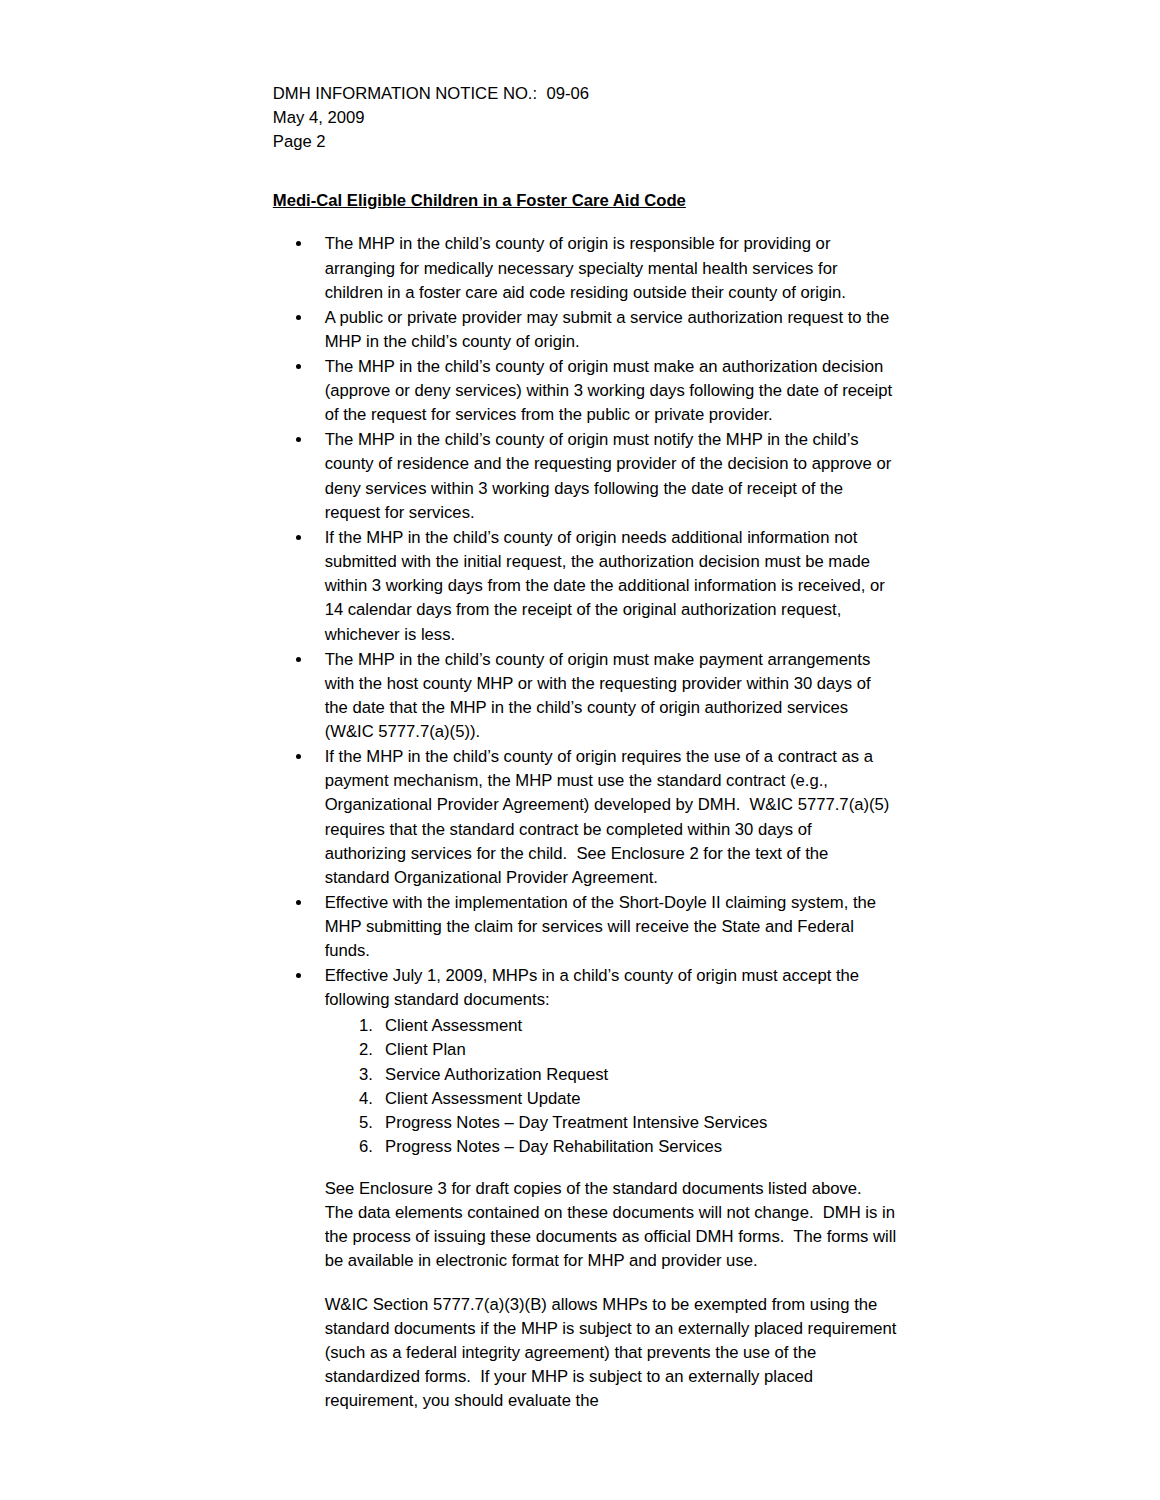DMH INFORMATION NOTICE NO.: 09-06
May 4, 2009
Page 2
Medi-Cal Eligible Children in a Foster Care Aid Code
The MHP in the child’s county of origin is responsible for providing or arranging for medically necessary specialty mental health services for children in a foster care aid code residing outside their county of origin.
A public or private provider may submit a service authorization request to the MHP in the child’s county of origin.
The MHP in the child’s county of origin must make an authorization decision (approve or deny services) within 3 working days following the date of receipt of the request for services from the public or private provider.
The MHP in the child’s county of origin must notify the MHP in the child’s county of residence and the requesting provider of the decision to approve or deny services within 3 working days following the date of receipt of the request for services.
If the MHP in the child’s county of origin needs additional information not submitted with the initial request, the authorization decision must be made within 3 working days from the date the additional information is received, or 14 calendar days from the receipt of the original authorization request, whichever is less.
The MHP in the child’s county of origin must make payment arrangements with the host county MHP or with the requesting provider within 30 days of the date that the MHP in the child’s county of origin authorized services (W&IC 5777.7(a)(5)).
If the MHP in the child’s county of origin requires the use of a contract as a payment mechanism, the MHP must use the standard contract (e.g., Organizational Provider Agreement) developed by DMH. W&IC 5777.7(a)(5) requires that the standard contract be completed within 30 days of authorizing services for the child. See Enclosure 2 for the text of the standard Organizational Provider Agreement.
Effective with the implementation of the Short-Doyle II claiming system, the MHP submitting the claim for services will receive the State and Federal funds.
Effective July 1, 2009, MHPs in a child’s county of origin must accept the following standard documents:
Client Assessment
Client Plan
Service Authorization Request
Client Assessment Update
Progress Notes – Day Treatment Intensive Services
Progress Notes – Day Rehabilitation Services
See Enclosure 3 for draft copies of the standard documents listed above. The data elements contained on these documents will not change. DMH is in the process of issuing these documents as official DMH forms. The forms will be available in electronic format for MHP and provider use.
W&IC Section 5777.7(a)(3)(B) allows MHPs to be exempted from using the standard documents if the MHP is subject to an externally placed requirement (such as a federal integrity agreement) that prevents the use of the standardized forms. If your MHP is subject to an externally placed requirement, you should evaluate the